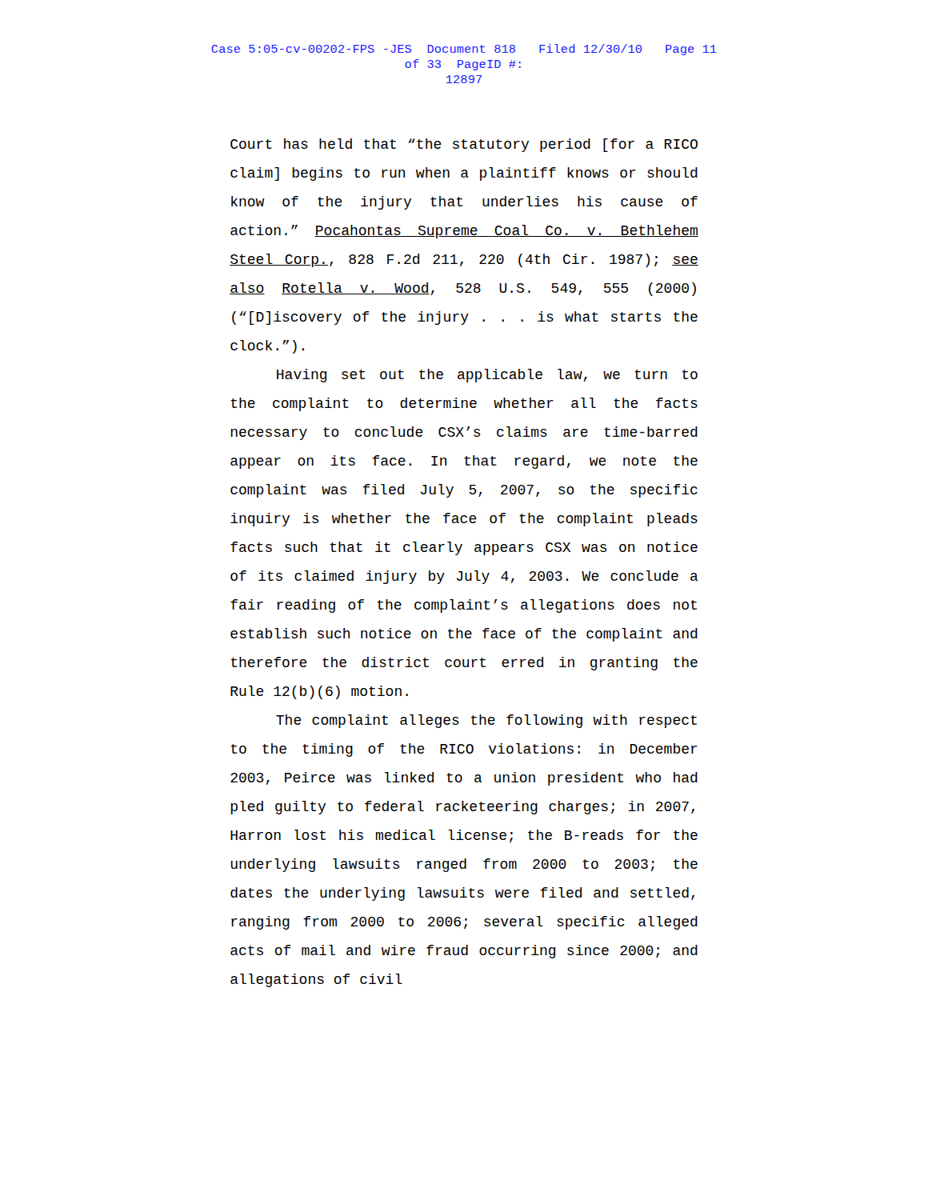Case 5:05-cv-00202-FPS -JES Document 818 Filed 12/30/10 Page 11 of 33 PageID #: 12897
Court has held that “the statutory period [for a RICO claim] begins to run when a plaintiff knows or should know of the injury that underlies his cause of action.” Pocahontas Supreme Coal Co. v. Bethlehem Steel Corp., 828 F.2d 211, 220 (4th Cir. 1987); see also Rotella v. Wood, 528 U.S. 549, 555 (2000) (“[D]iscovery of the injury . . . is what starts the clock.”).
Having set out the applicable law, we turn to the complaint to determine whether all the facts necessary to conclude CSX’s claims are time-barred appear on its face. In that regard, we note the complaint was filed July 5, 2007, so the specific inquiry is whether the face of the complaint pleads facts such that it clearly appears CSX was on notice of its claimed injury by July 4, 2003. We conclude a fair reading of the complaint’s allegations does not establish such notice on the face of the complaint and therefore the district court erred in granting the Rule 12(b)(6) motion.
The complaint alleges the following with respect to the timing of the RICO violations: in December 2003, Peirce was linked to a union president who had pled guilty to federal racketeering charges; in 2007, Harron lost his medical license; the B-reads for the underlying lawsuits ranged from 2000 to 2003; the dates the underlying lawsuits were filed and settled, ranging from 2000 to 2006; several specific alleged acts of mail and wire fraud occurring since 2000; and allegations of civil